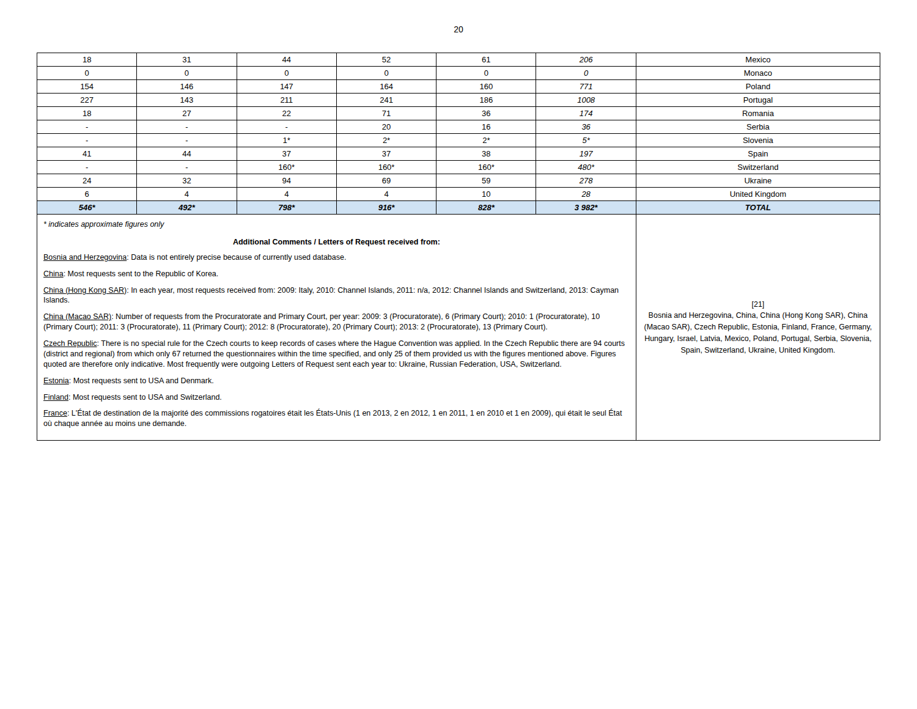20
| 18 | 31 | 44 | 52 | 61 | 206 | Mexico |
| 0 | 0 | 0 | 0 | 0 | 0 | Monaco |
| 154 | 146 | 147 | 164 | 160 | 771 | Poland |
| 227 | 143 | 211 | 241 | 186 | 1008 | Portugal |
| 18 | 27 | 22 | 71 | 36 | 174 | Romania |
| - | - | - | 20 | 16 | 36 | Serbia |
| - | - | 1* | 2* | 2* | 5* | Slovenia |
| 41 | 44 | 37 | 37 | 38 | 197 | Spain |
| - | - | 160* | 160* | 160* | 480* | Switzerland |
| 24 | 32 | 94 | 69 | 59 | 278 | Ukraine |
| 6 | 4 | 4 | 4 | 10 | 28 | United Kingdom |
| 546* | 492* | 798* | 916* | 828* | 3 982* | TOTAL |
| * indicates approximate figures only Additional Comments / Letters of Request received from: Bosnia and Herzegovina : Data is not entirely precise because of currently used database. China : Most requests sent to the Republic of Korea. China (Hong Kong SAR) : In each year, most requests received from: 2009: Italy, 2010: Channel Islands, 2011: n/a, 2012: Channel Islands and Switzerland, 2013: Cayman Islands. China (Macao SAR) : Number of requests from the Procuratorate and Primary Court, per year: 2009: 3 (Procuratorate), 6 (Primary Court); 2010: 1 (Procuratorate), 10 (Primary Court); 2011: 3 (Procuratorate), 11 (Primary Court); 2012: 8 (Procuratorate), 20 (Primary Court); 2013: 2 (Procuratorate), 13 (Primary Court). Czech Republic : There is no special rule for the Czech courts to keep records of cases where the Hague Convention was applied. In the Czech Republic there are 94 courts (district and regional) from which only 67 returned the questionnaires within the time specified, and only 25 of them provided us with the figures mentioned above. Figures quoted are therefore only indicative. Most frequently were outgoing Letters of Request sent each year to: Ukraine, Russian Federation, USA, Switzerland. Estonia : Most requests sent to USA and Denmark. Finland : Most requests sent to USA and Switzerland. France : L'État de destination de la majorité des commissions rogatoires était les États-Unis (1 en 2013, 2 en 2012, 1 en 2011, 1 en 2010 et 1 en 2009), qui était le seul État où chaque année au moins une demande. | [21] Bosnia and Herzegovina, China, China (Hong Kong SAR), China (Macao SAR), Czech Republic, Estonia, Finland, France, Germany, Hungary, Israel, Latvia, Mexico, Poland, Portugal, Serbia, Slovenia, Spain, Switzerland, Ukraine, United Kingdom. |